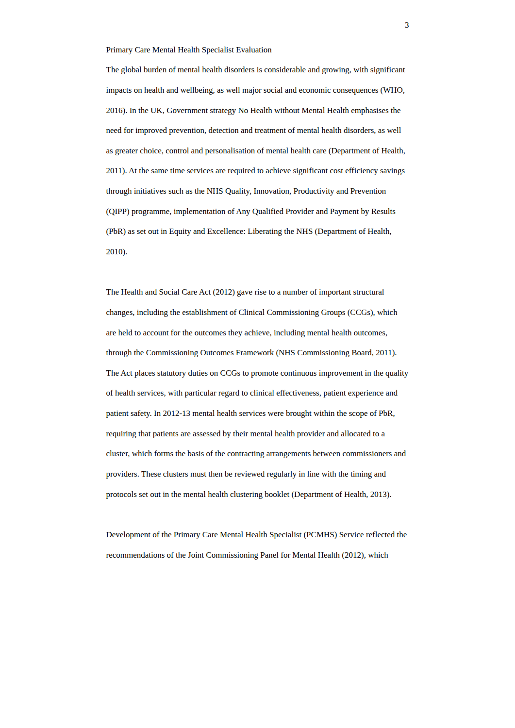3
Primary Care Mental Health Specialist Evaluation
The global burden of mental health disorders is considerable and growing, with significant impacts on health and wellbeing, as well major social and economic consequences (WHO, 2016). In the UK, Government strategy No Health without Mental Health emphasises the need for improved prevention, detection and treatment of mental health disorders, as well as greater choice, control and personalisation of mental health care (Department of Health, 2011). At the same time services are required to achieve significant cost efficiency savings through initiatives such as the NHS Quality, Innovation, Productivity and Prevention (QIPP) programme, implementation of Any Qualified Provider and Payment by Results (PbR) as set out in Equity and Excellence: Liberating the NHS (Department of Health, 2010).
The Health and Social Care Act (2012) gave rise to a number of important structural changes, including the establishment of Clinical Commissioning Groups (CCGs), which are held to account for the outcomes they achieve, including mental health outcomes, through the Commissioning Outcomes Framework (NHS Commissioning Board, 2011). The Act places statutory duties on CCGs to promote continuous improvement in the quality of health services, with particular regard to clinical effectiveness, patient experience and patient safety. In 2012-13 mental health services were brought within the scope of PbR, requiring that patients are assessed by their mental health provider and allocated to a cluster, which forms the basis of the contracting arrangements between commissioners and providers. These clusters must then be reviewed regularly in line with the timing and protocols set out in the mental health clustering booklet (Department of Health, 2013).
Development of the Primary Care Mental Health Specialist (PCMHS) Service reflected the recommendations of the Joint Commissioning Panel for Mental Health (2012), which